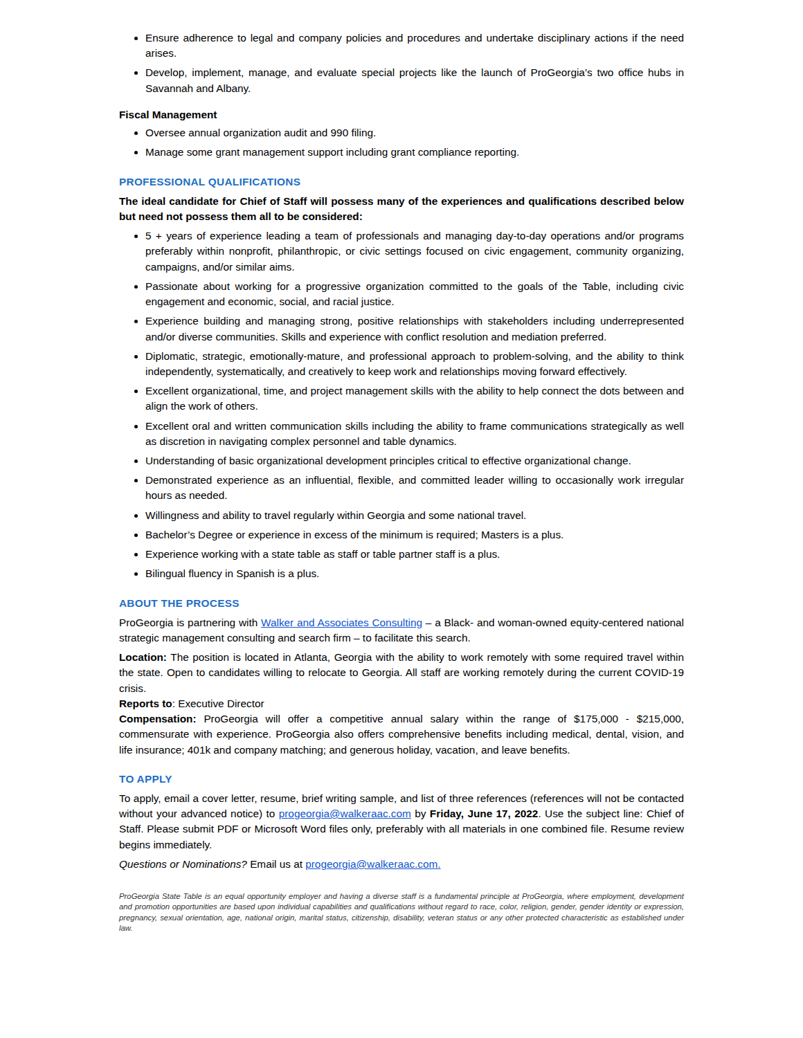Ensure adherence to legal and company policies and procedures and undertake disciplinary actions if the need arises.
Develop, implement, manage, and evaluate special projects like the launch of ProGeorgia’s two office hubs in Savannah and Albany.
Fiscal Management
Oversee annual organization audit and 990 filing.
Manage some grant management support including grant compliance reporting.
PROFESSIONAL QUALIFICATIONS
The ideal candidate for Chief of Staff will possess many of the experiences and qualifications described below but need not possess them all to be considered:
5 + years of experience leading a team of professionals and managing day-to-day operations and/or programs preferably within nonprofit, philanthropic, or civic settings focused on civic engagement, community organizing, campaigns, and/or similar aims.
Passionate about working for a progressive organization committed to the goals of the Table, including civic engagement and economic, social, and racial justice.
Experience building and managing strong, positive relationships with stakeholders including underrepresented and/or diverse communities. Skills and experience with conflict resolution and mediation preferred.
Diplomatic, strategic, emotionally-mature, and professional approach to problem-solving, and the ability to think independently, systematically, and creatively to keep work and relationships moving forward effectively.
Excellent organizational, time, and project management skills with the ability to help connect the dots between and align the work of others.
Excellent oral and written communication skills including the ability to frame communications strategically as well as discretion in navigating complex personnel and table dynamics.
Understanding of basic organizational development principles critical to effective organizational change.
Demonstrated experience as an influential, flexible, and committed leader willing to occasionally work irregular hours as needed.
Willingness and ability to travel regularly within Georgia and some national travel.
Bachelor’s Degree or experience in excess of the minimum is required; Masters is a plus.
Experience working with a state table as staff or table partner staff is a plus.
Bilingual fluency in Spanish is a plus.
ABOUT THE PROCESS
ProGeorgia is partnering with Walker and Associates Consulting – a Black- and woman-owned equity-centered national strategic management consulting and search firm – to facilitate this search.
Location: The position is located in Atlanta, Georgia with the ability to work remotely with some required travel within the state. Open to candidates willing to relocate to Georgia. All staff are working remotely during the current COVID-19 crisis.
Reports to: Executive Director
Compensation: ProGeorgia will offer a competitive annual salary within the range of $175,000 - $215,000, commensurate with experience. ProGeorgia also offers comprehensive benefits including medical, dental, vision, and life insurance; 401k and company matching; and generous holiday, vacation, and leave benefits.
TO APPLY
To apply, email a cover letter, resume, brief writing sample, and list of three references (references will not be contacted without your advanced notice) to progeorgia@walkeraac.com by Friday, June 17, 2022. Use the subject line: Chief of Staff. Please submit PDF or Microsoft Word files only, preferably with all materials in one combined file. Resume review begins immediately.
Questions or Nominations? Email us at progeorgia@walkeraac.com.
ProGeorgia State Table is an equal opportunity employer and having a diverse staff is a fundamental principle at ProGeorgia, where employment, development and promotion opportunities are based upon individual capabilities and qualifications without regard to race, color, religion, gender, gender identity or expression, pregnancy, sexual orientation, age, national origin, marital status, citizenship, disability, veteran status or any other protected characteristic as established under law.